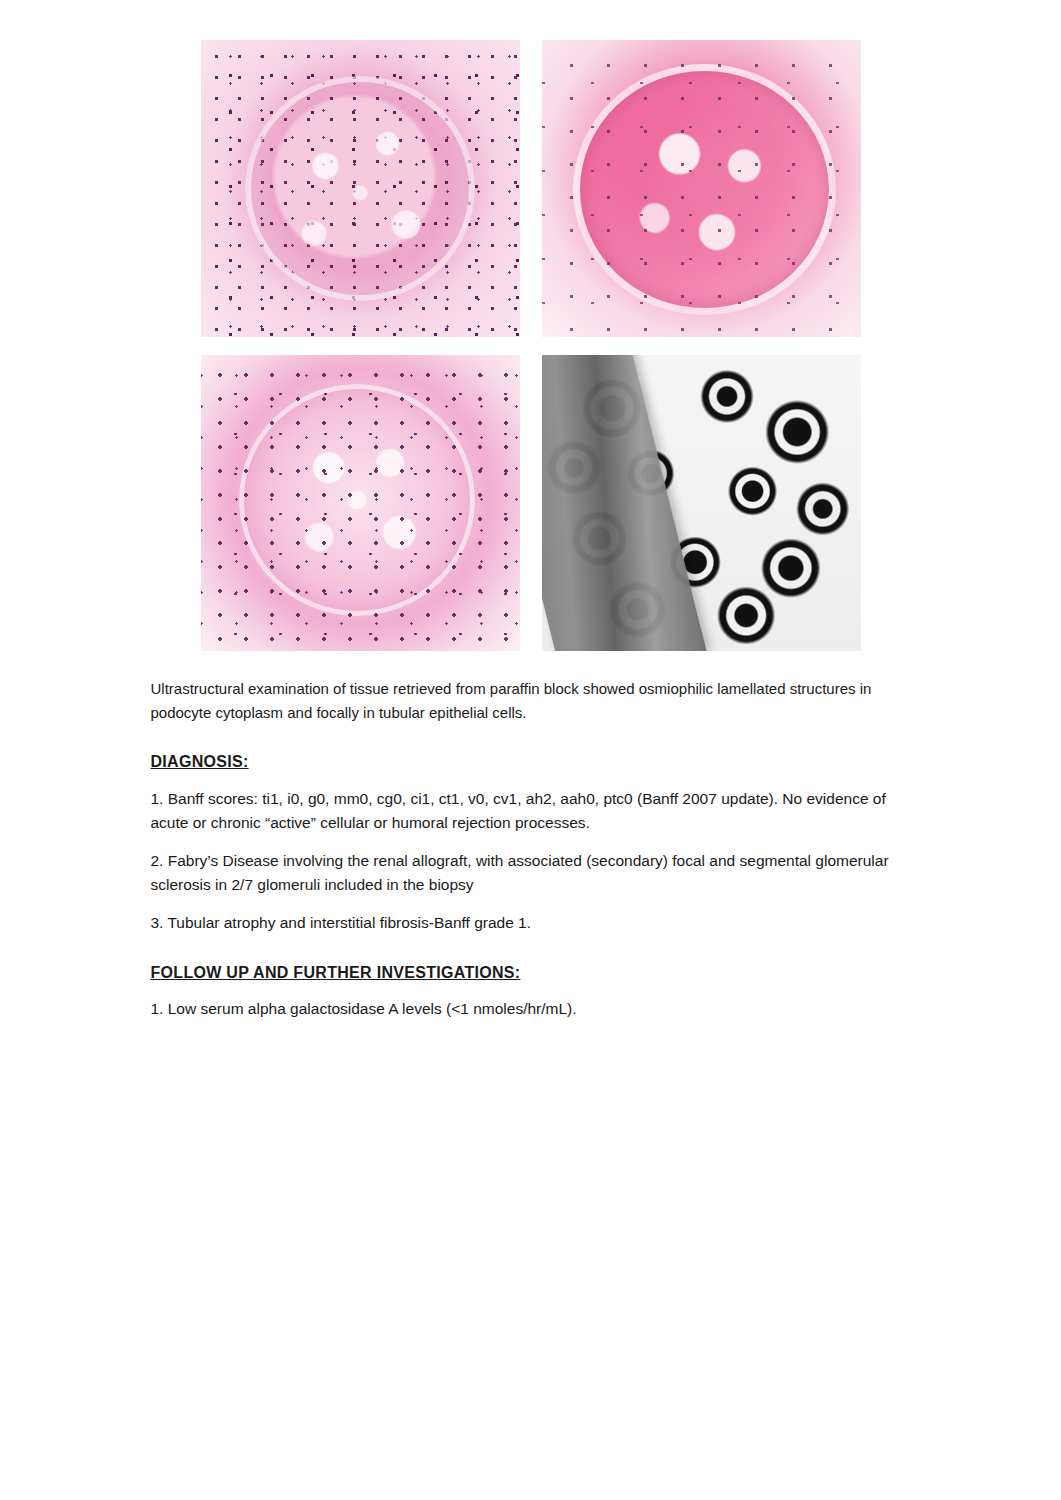Ultrastructural examination of tissue retrieved from paraffin block showed osmiophilic lamellated structures in podocyte cytoplasm and focally in tubular epithelial cells.
DIAGNOSIS:
1. Banff scores: ti1, i0, g0, mm0, cg0, ci1, ct1, v0, cv1, ah2, aah0, ptc0 (Banff 2007 update). No evidence of acute or chronic “active” cellular or humoral rejection processes.
2. Fabry’s Disease involving the renal allograft, with associated (secondary) focal and segmental glomerular sclerosis in 2/7 glomeruli included in the biopsy
3. Tubular atrophy and interstitial fibrosis-Banff grade 1.
FOLLOW UP AND FURTHER INVESTIGATIONS:
1. Low serum alpha galactosidase A levels (<1 nmoles/hr/mL).